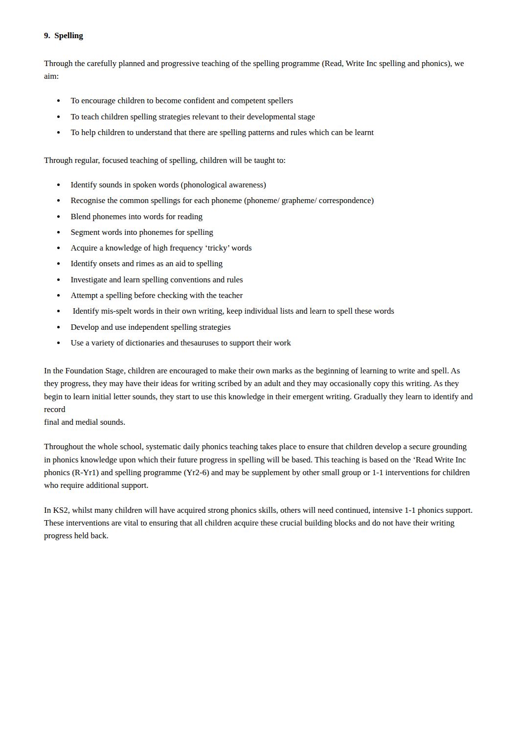9. Spelling
Through the carefully planned and progressive teaching of the spelling programme (Read, Write Inc spelling and phonics), we aim:
To encourage children to become confident and competent spellers
To teach children spelling strategies relevant to their developmental stage
To help children to understand that there are spelling patterns and rules which can be learnt
Through regular, focused teaching of spelling, children will be taught to:
Identify sounds in spoken words (phonological awareness)
Recognise the common spellings for each phoneme (phoneme/ grapheme/ correspondence)
Blend phonemes into words for reading
Segment words into phonemes for spelling
Acquire a knowledge of high frequency ‘tricky’ words
Identify onsets and rimes as an aid to spelling
Investigate and learn spelling conventions and rules
Attempt a spelling before checking with the teacher
Identify mis-spelt words in their own writing, keep individual lists and learn to spell these words
Develop and use independent spelling strategies
Use a variety of dictionaries and thesauruses to support their work
In the Foundation Stage, children are encouraged to make their own marks as the beginning of learning to write and spell. As they progress, they may have their ideas for writing scribed by an adult and they may occasionally copy this writing. As they begin to learn initial letter sounds, they start to use this knowledge in their emergent writing. Gradually they learn to identify and record
final and medial sounds.
Throughout the whole school, systematic daily phonics teaching takes place to ensure that children develop a secure grounding in phonics knowledge upon which their future progress in spelling will be based. This teaching is based on the ‘Read Write Inc phonics (R-Yr1) and spelling programme (Yr2-6) and may be supplement by other small group or 1-1 interventions for children who require additional support.
In KS2, whilst many children will have acquired strong phonics skills, others will need continued, intensive 1-1 phonics support. These interventions are vital to ensuring that all children acquire these crucial building blocks and do not have their writing progress held back.